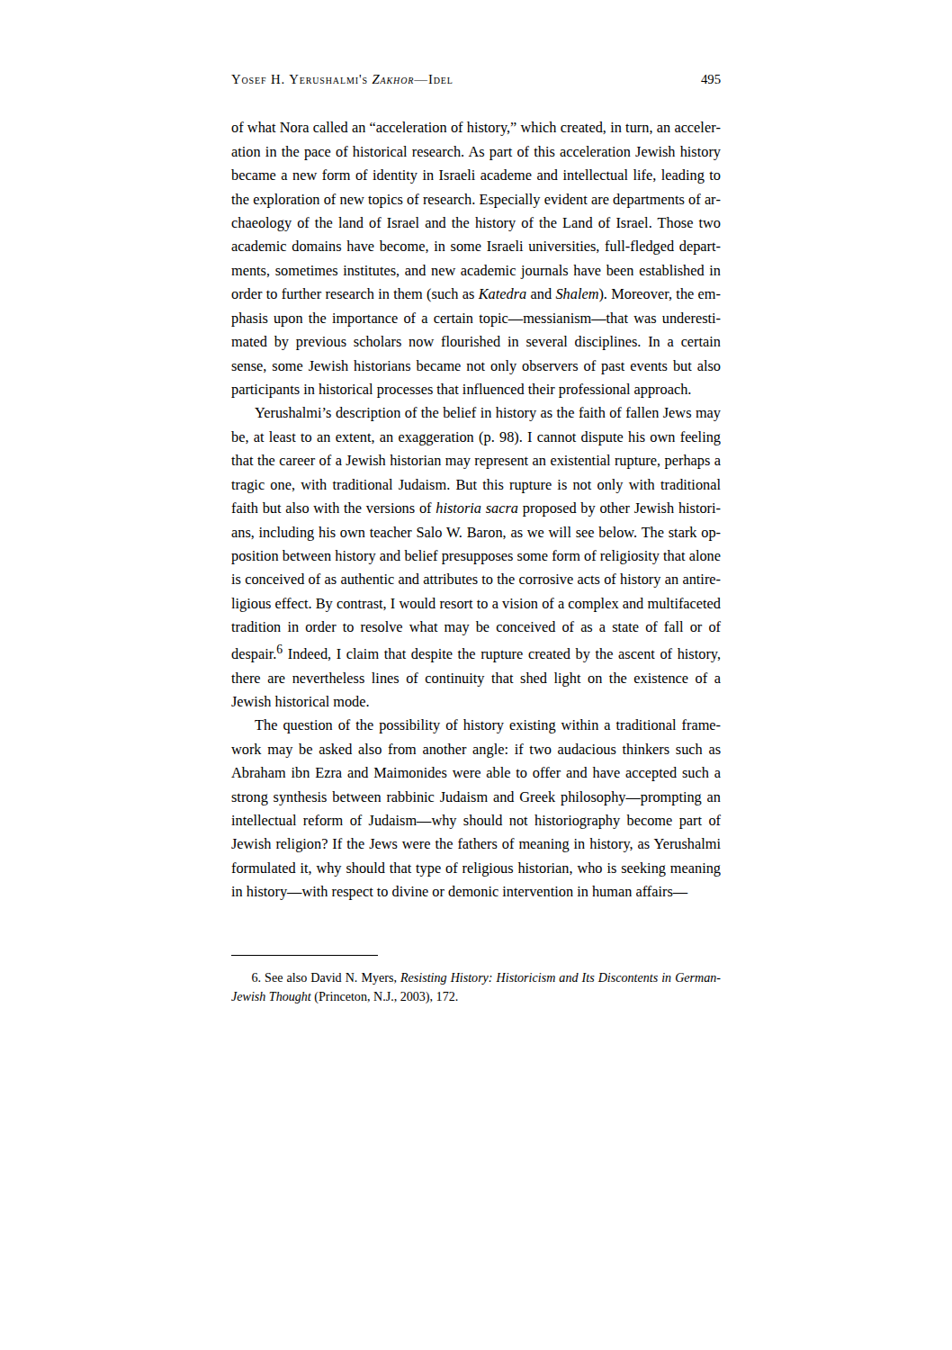Yosef H. Yerushalmi's Zakhor—Idel 495
of what Nora called an “acceleration of history,” which created, in turn, an acceleration in the pace of historical research. As part of this acceleration Jewish history became a new form of identity in Israeli academe and intellectual life, leading to the exploration of new topics of research. Especially evident are departments of archaeology of the land of Israel and the history of the Land of Israel. Those two academic domains have become, in some Israeli universities, full-fledged departments, sometimes institutes, and new academic journals have been established in order to further research in them (such as Katedra and Shalem). Moreover, the emphasis upon the importance of a certain topic—messianism—that was underestimated by previous scholars now flourished in several disciplines. In a certain sense, some Jewish historians became not only observers of past events but also participants in historical processes that influenced their professional approach.
Yerushalmi’s description of the belief in history as the faith of fallen Jews may be, at least to an extent, an exaggeration (p. 98). I cannot dispute his own feeling that the career of a Jewish historian may represent an existential rupture, perhaps a tragic one, with traditional Judaism. But this rupture is not only with traditional faith but also with the versions of historia sacra proposed by other Jewish historians, including his own teacher Salo W. Baron, as we will see below. The stark opposition between history and belief presupposes some form of religiosity that alone is conceived of as authentic and attributes to the corrosive acts of history an antireligious effect. By contrast, I would resort to a vision of a complex and multifaceted tradition in order to resolve what may be conceived of as a state of fall or of despair.6 Indeed, I claim that despite the rupture created by the ascent of history, there are nevertheless lines of continuity that shed light on the existence of a Jewish historical mode.
The question of the possibility of history existing within a traditional framework may be asked also from another angle: if two audacious thinkers such as Abraham ibn Ezra and Maimonides were able to offer and have accepted such a strong synthesis between rabbinic Judaism and Greek philosophy—prompting an intellectual reform of Judaism—why should not historiography become part of Jewish religion? If the Jews were the fathers of meaning in history, as Yerushalmi formulated it, why should that type of religious historian, who is seeking meaning in history—with respect to divine or demonic intervention in human affairs—
6. See also David N. Myers, Resisting History: Historicism and Its Discontents in German-Jewish Thought (Princeton, N.J., 2003), 172.